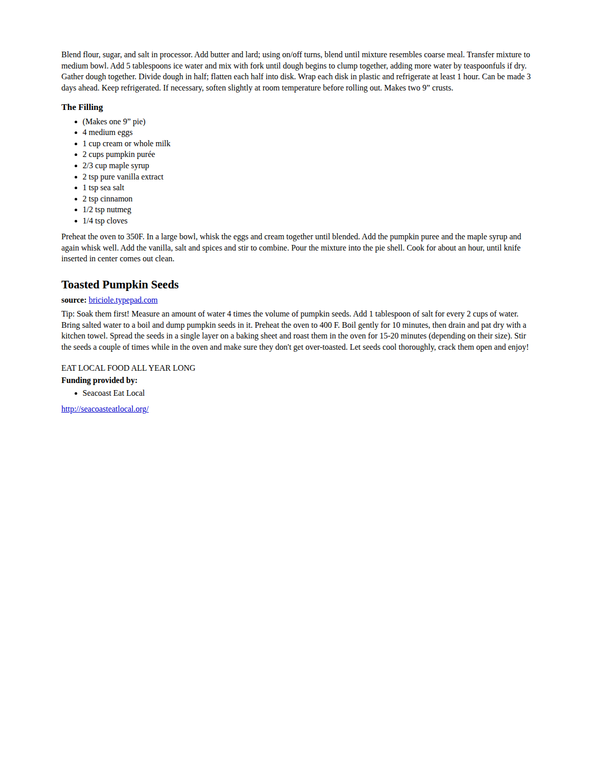Blend flour, sugar, and salt in processor. Add butter and lard; using on/off turns, blend until mixture resembles coarse meal. Transfer mixture to medium bowl. Add 5 tablespoons ice water and mix with fork until dough begins to clump together, adding more water by teaspoonfuls if dry. Gather dough together. Divide dough in half; flatten each half into disk. Wrap each disk in plastic and refrigerate at least 1 hour. Can be made 3 days ahead. Keep refrigerated. If necessary, soften slightly at room temperature before rolling out. Makes two 9” crusts.
The Filling
(Makes one 9” pie)
4 medium eggs
1 cup cream or whole milk
2 cups pumpkin purée
2/3 cup maple syrup
2 tsp pure vanilla extract
1 tsp sea salt
2 tsp cinnamon
1/2 tsp nutmeg
1/4 tsp cloves
Preheat the oven to 350F. In a large bowl, whisk the eggs and cream together until blended. Add the pumpkin puree and the maple syrup and again whisk well. Add the vanilla, salt and spices and stir to combine. Pour the mixture into the pie shell. Cook for about an hour, until knife inserted in center comes out clean.
Toasted Pumpkin Seeds
source: briciole.typepad.com
Tip: Soak them first! Measure an amount of water 4 times the volume of pumpkin seeds. Add 1 tablespoon of salt for every 2 cups of water. Bring salted water to a boil and dump pumpkin seeds in it. Preheat the oven to 400 F. Boil gently for 10 minutes, then drain and pat dry with a kitchen towel. Spread the seeds in a single layer on a baking sheet and roast them in the oven for 15-20 minutes (depending on their size). Stir the seeds a couple of times while in the oven and make sure they don't get over-toasted. Let seeds cool thoroughly, crack them open and enjoy!
EAT LOCAL FOOD ALL YEAR LONG
Funding provided by:
Seacoast Eat Local
http://seacoasteatlocal.org/